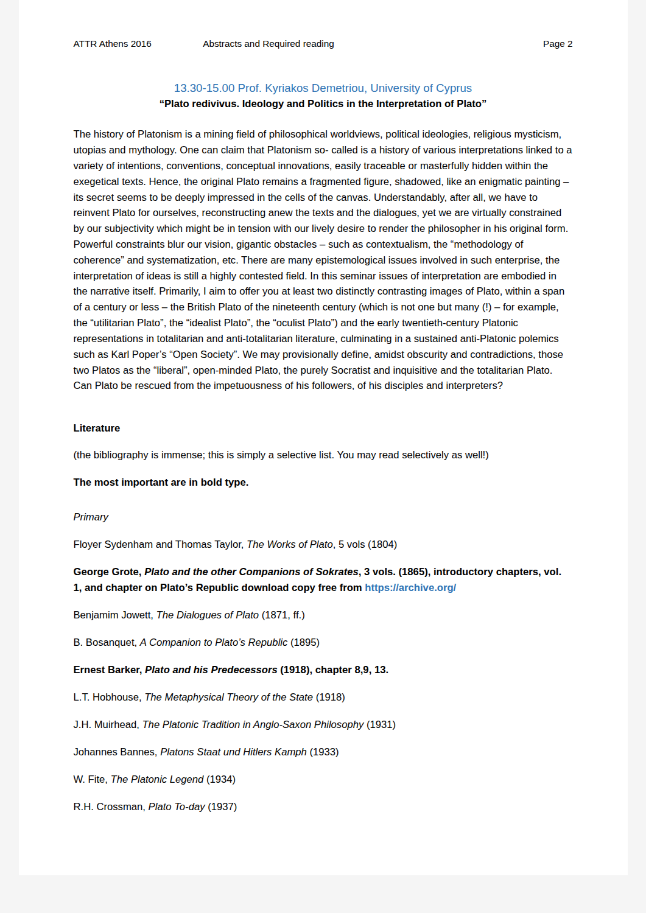ATTR Athens 2016 Abstracts and Required reading Page 2
13.30-15.00 Prof. Kyriakos Demetriou, University of Cyprus
“Plato redivivus. Ideology and Politics in the Interpretation of Plato”
The history of Platonism is a mining field of philosophical worldviews, political ideologies, religious mysticism, utopias and mythology. One can claim that Platonism so- called is a history of various interpretations linked to a variety of intentions, conventions, conceptual innovations, easily traceable or masterfully hidden within the exegetical texts. Hence, the original Plato remains a fragmented figure, shadowed, like an enigmatic painting – its secret seems to be deeply impressed in the cells of the canvas. Understandably, after all, we have to reinvent Plato for ourselves, reconstructing anew the texts and the dialogues, yet we are virtually constrained by our subjectivity which might be in tension with our lively desire to render the philosopher in his original form. Powerful constraints blur our vision, gigantic obstacles – such as contextualism, the “methodology of coherence” and systematization, etc. There are many epistemological issues involved in such enterprise, the interpretation of ideas is still a highly contested field. In this seminar issues of interpretation are embodied in the narrative itself. Primarily, I aim to offer you at least two distinctly contrasting images of Plato, within a span of a century or less – the British Plato of the nineteenth century (which is not one but many (!) – for example, the “utilitarian Plato”, the “idealist Plato”, the “oculist Plato”) and the early twentieth-century Platonic representations in totalitarian and anti-totalitarian literature, culminating in a sustained anti-Platonic polemics such as Karl Poper’s “Open Society”. We may provisionally define, amidst obscurity and contradictions, those two Platos as the “liberal”, open-minded Plato, the purely Socratist and inquisitive and the totalitarian Plato. Can Plato be rescued from the impetuousness of his followers, of his disciples and interpreters?
Literature
(the bibliography is immense; this is simply a selective list. You may read selectively as well!)
The most important are in bold type.
Primary
Floyer Sydenham and Thomas Taylor, The Works of Plato, 5 vols (1804)
George Grote, Plato and the other Companions of Sokrates, 3 vols. (1865), introductory chapters, vol. 1, and chapter on Plato’s Republic download copy free from https://archive.org/
Benjamim Jowett, The Dialogues of Plato (1871, ff.)
B. Bosanquet, A Companion to Plato’s Republic (1895)
Ernest Barker, Plato and his Predecessors (1918), chapter 8,9, 13.
L.T. Hobhouse, The Metaphysical Theory of the State (1918)
J.H. Muirhead, The Platonic Tradition in Anglo-Saxon Philosophy (1931)
Johannes Bannes, Platons Staat und Hitlers Kamph (1933)
W. Fite, The Platonic Legend (1934)
R.H. Crossman, Plato To-day (1937)